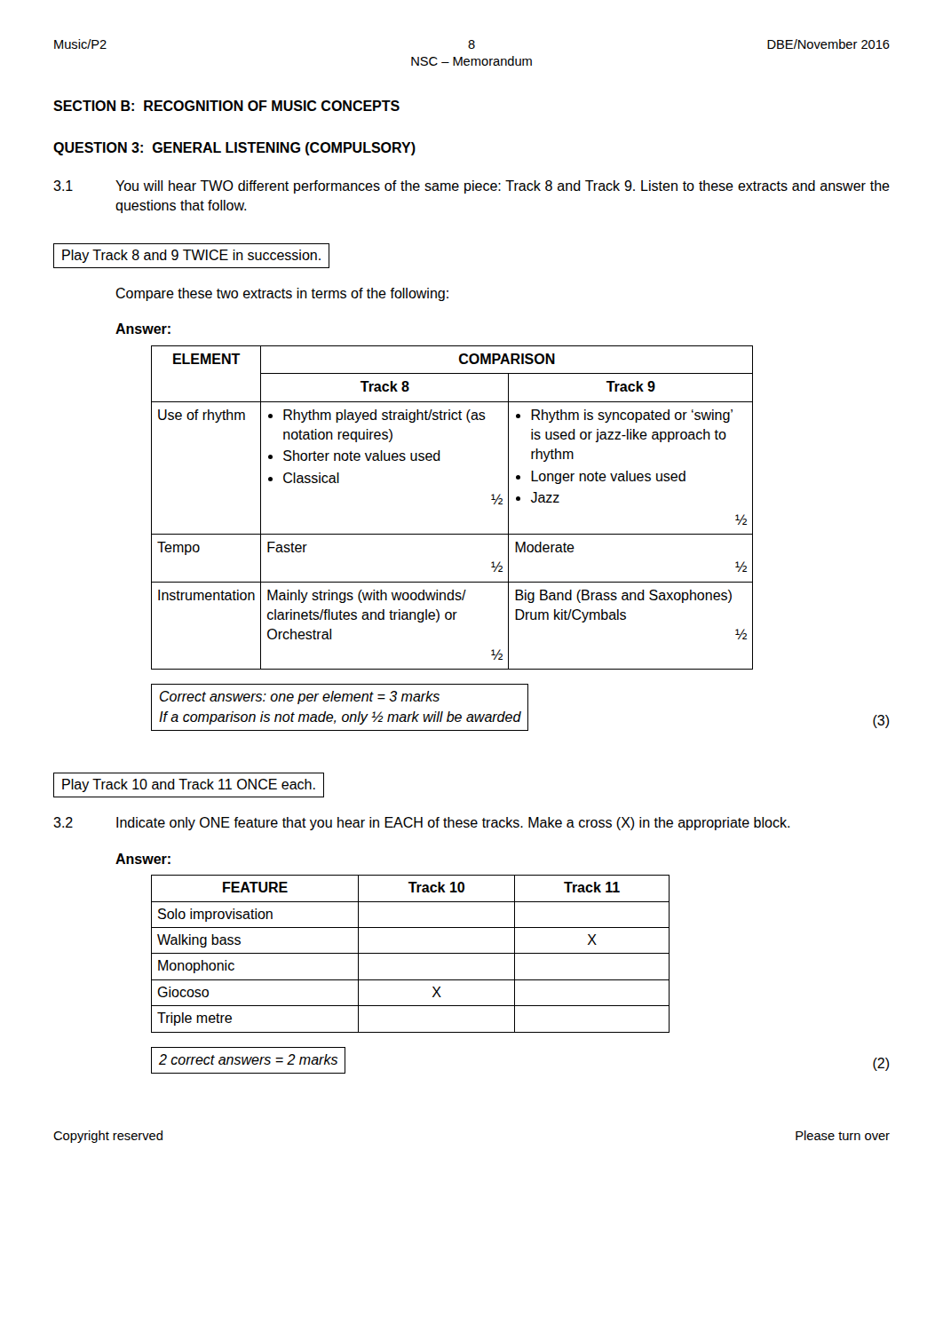Music/P2
8
DBE/November 2016
NSC – Memorandum
SECTION B: RECOGNITION OF MUSIC CONCEPTS
QUESTION 3: GENERAL LISTENING (COMPULSORY)
3.1
You will hear TWO different performances of the same piece: Track 8 and Track 9. Listen to these extracts and answer the questions that follow.
Play Track 8 and 9 TWICE in succession.
Compare these two extracts in terms of the following:
Answer:
| ELEMENT | COMPARISON |
| --- | --- |
| Track 8 | Track 9 |
| Use of rhythm | Rhythm played straight/strict (as notation requires) Shorter note values used Classical ½ | Rhythm is syncopated or ‘swing’ is used or jazz-like approach to rhythm Longer note values used Jazz ½ |
| Tempo | Faster ½ | Moderate ½ |
| Instrumentation | Mainly strings (with woodwinds/ clarinets/flutes and triangle) or Orchestral ½ | Big Band (Brass and Saxophones) Drum kit/Cymbals ½ |
Correct answers: one per element = 3 marks
If a comparison is not made, only ½ mark will be awarded
(3)
Play Track 10 and Track 11 ONCE each.
3.2
Indicate only ONE feature that you hear in EACH of these tracks. Make a cross (X) in the appropriate block.
Answer:
| FEATURE | Track 10 | Track 11 |
| --- | --- | --- |
| Solo improvisation | | |
| Walking bass | | X |
| Monophonic | | |
| Giocoso | X | |
| Triple metre | | |
2 correct answers = 2 marks
(2)
Copyright reserved
Please turn over